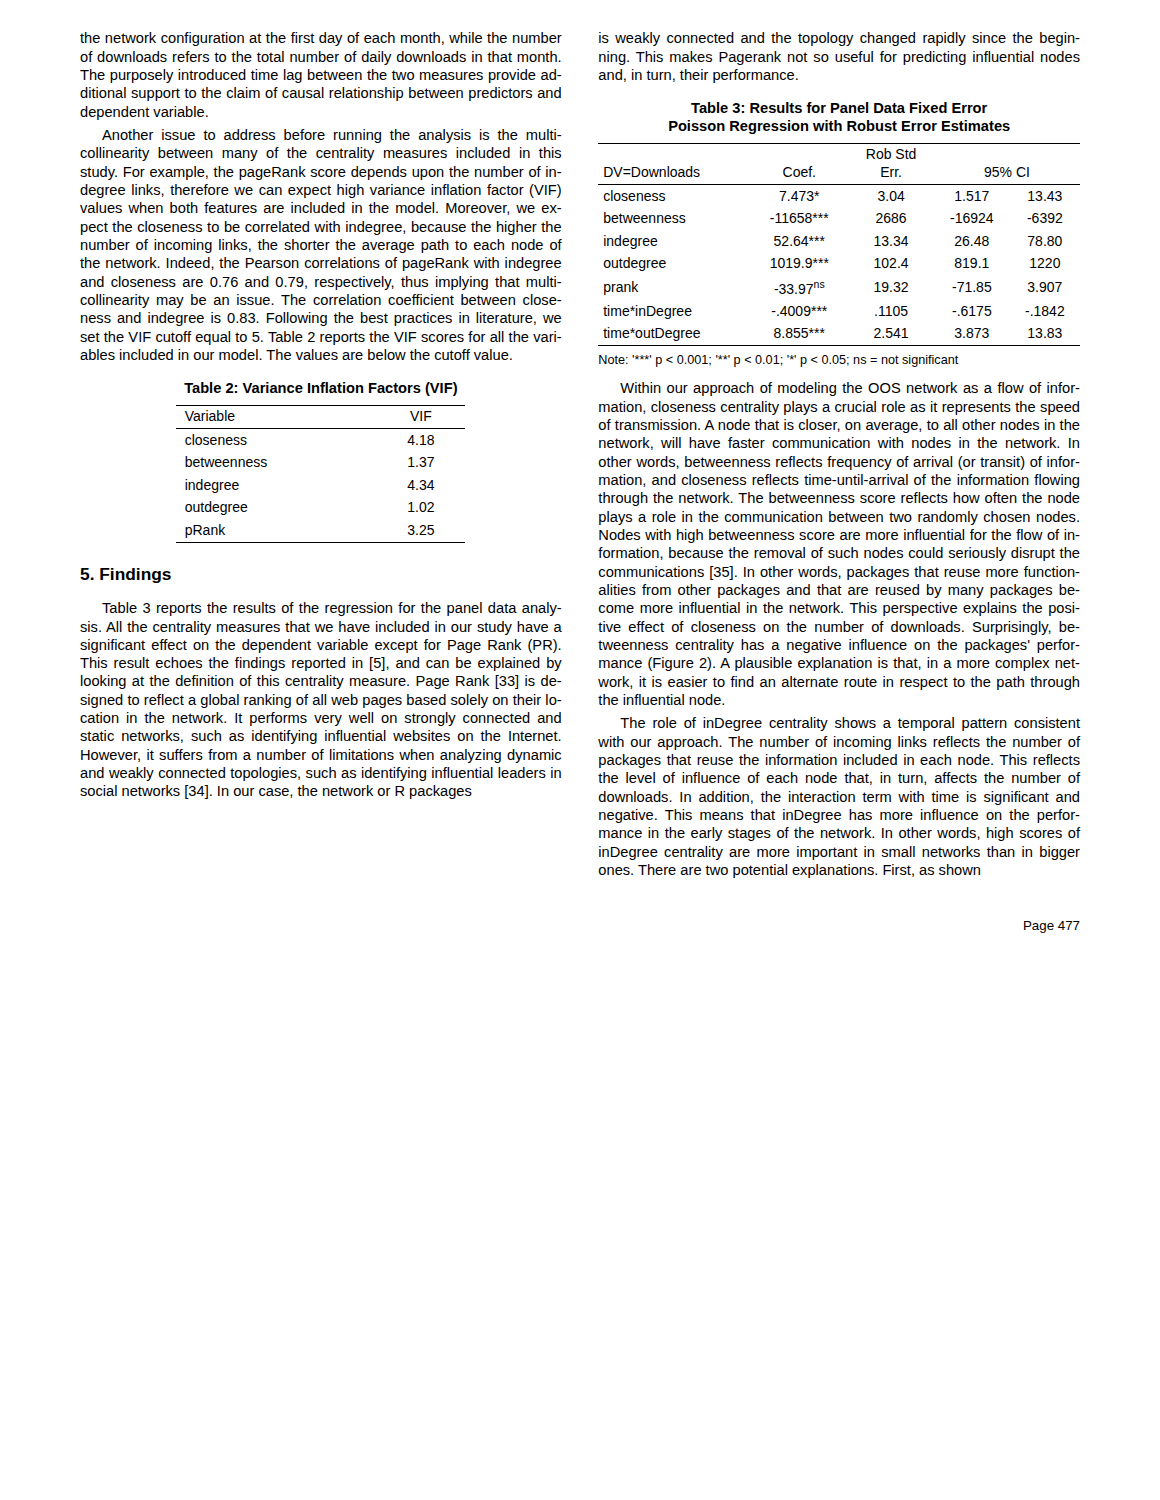the network configuration at the first day of each month, while the number of downloads refers to the total number of daily downloads in that month. The purposely introduced time lag between the two measures provide additional support to the claim of causal relationship between predictors and dependent variable.
Another issue to address before running the analysis is the multicollinearity between many of the centrality measures included in this study. For example, the pageRank score depends upon the number of indegree links, therefore we can expect high variance inflation factor (VIF) values when both features are included in the model. Moreover, we expect the closeness to be correlated with indegree, because the higher the number of incoming links, the shorter the average path to each node of the network. Indeed, the Pearson correlations of pageRank with indegree and closeness are 0.76 and 0.79, respectively, thus implying that multicollinearity may be an issue. The correlation coefficient between closeness and indegree is 0.83. Following the best practices in literature, we set the VIF cutoff equal to 5. Table 2 reports the VIF scores for all the variables included in our model. The values are below the cutoff value.
Table 2: Variance Inflation Factors (VIF)
| Variable | VIF |
| --- | --- |
| closeness | 4.18 |
| betweenness | 1.37 |
| indegree | 4.34 |
| outdegree | 1.02 |
| pRank | 3.25 |
5. Findings
Table 3 reports the results of the regression for the panel data analysis. All the centrality measures that we have included in our study have a significant effect on the dependent variable except for Page Rank (PR). This result echoes the findings reported in [5], and can be explained by looking at the definition of this centrality measure. Page Rank [33] is designed to reflect a global ranking of all web pages based solely on their location in the network. It performs very well on strongly connected and static networks, such as identifying influential websites on the Internet. However, it suffers from a number of limitations when analyzing dynamic and weakly connected topologies, such as identifying influential leaders in social networks [34]. In our case, the network or R packages
is weakly connected and the topology changed rapidly since the beginning. This makes Pagerank not so useful for predicting influential nodes and, in turn, their performance.
Table 3: Results for Panel Data Fixed Error
Poisson Regression with Robust Error Estimates
| DV=Downloads | Coef. | Rob Std Err. | 95% CI |
| --- | --- | --- | --- |
| closeness | 7.473* | 3.04 | 1.517 | 13.43 |
| betweenness | -11658*** | 2686 | -16924 | -6392 |
| indegree | 52.64*** | 13.34 | 26.48 | 78.80 |
| outdegree | 1019.9*** | 102.4 | 819.1 | 1220 |
| prank | -33.97 ns | 19.32 | -71.85 | 3.907 |
| time*inDegree | -.4009*** | .1105 | -.6175 | -.1842 |
| time*outDegree | 8.855*** | 2.541 | 3.873 | 13.83 |
Note: '***' p < 0.001; '**' p < 0.01; '*' p < 0.05; ns = not significant
Within our approach of modeling the OOS network as a flow of information, closeness centrality plays a crucial role as it represents the speed of transmission. A node that is closer, on average, to all other nodes in the network, will have faster communication with nodes in the network. In other words, betweenness reflects frequency of arrival (or transit) of information, and closeness reflects time-until-arrival of the information flowing through the network. The betweenness score reflects how often the node plays a role in the communication between two randomly chosen nodes. Nodes with high betweenness score are more influential for the flow of information, because the removal of such nodes could seriously disrupt the communications [35]. In other words, packages that reuse more functionalities from other packages and that are reused by many packages become more influential in the network. This perspective explains the positive effect of closeness on the number of downloads. Surprisingly, betweenness centrality has a negative influence on the packages' performance (Figure 2). A plausible explanation is that, in a more complex network, it is easier to find an alternate route in respect to the path through the influential node.
The role of inDegree centrality shows a temporal pattern consistent with our approach. The number of incoming links reflects the number of packages that reuse the information included in each node. This reflects the level of influence of each node that, in turn, affects the number of downloads. In addition, the interaction term with time is significant and negative. This means that inDegree has more influence on the performance in the early stages of the network. In other words, high scores of inDegree centrality are more important in small networks than in bigger ones. There are two potential explanations. First, as shown
Page 477